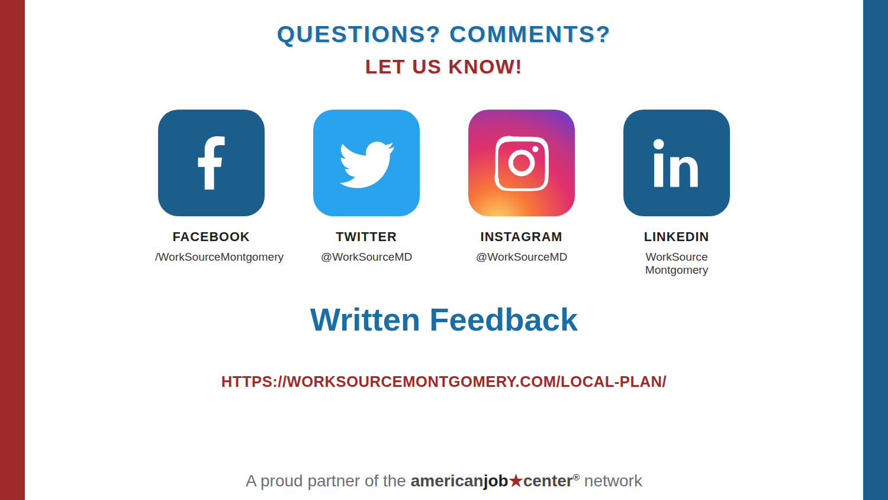Questions? Comments?
Let Us Know!
Facebook
/WorkSourceMontgomery
Twitter
@WorkSourceMD
Instagram
@WorkSourceMD
LinkedIn
WorkSource Montgomery
Written Feedback
https://worksourcemontgomery.com/local-plan/
A proud partner of the americanjob★center® network